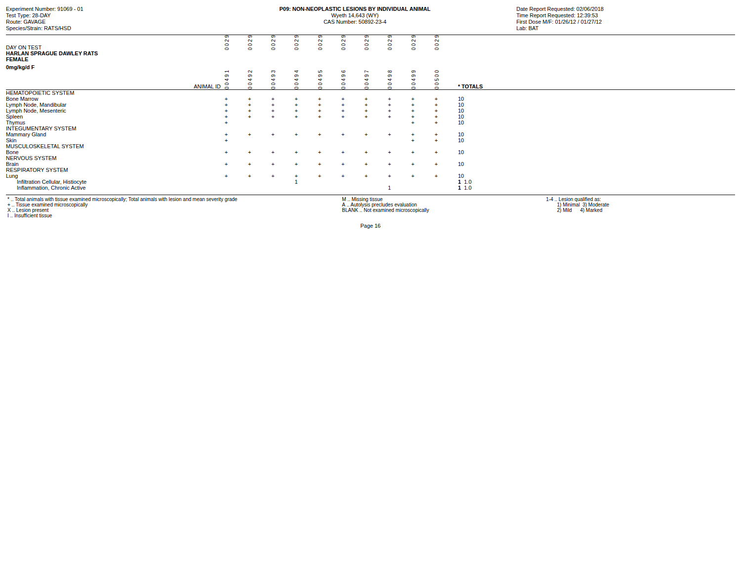| Experiment Number: 91069 - 01 | P09: NON-NEOPLASTIC LESIONS BY INDIVIDUAL ANIMAL | Date Report Requested: 02/06/2018 |
| Test Type: 28-DAY | Wyeth 14,643 (WY) | Time Report Requested: 12:39:53 |
| Route: GAVAGE | CAS Number: 50892-23-4 | First Dose M/F: 01/26/12 / 01/27/12 |
| Species/Strain: RATS/HSD | | Lab: BAT |
| DAY ON TEST | 0 0 2 9 | 0 0 2 9 | 0 0 2 9 | 0 0 2 9 | 0 0 2 9 | 0 0 2 9 | 0 0 2 9 | 0 0 2 9 | 0 0 2 9 | 0 0 2 9 | |
| HARLAN SPRAGUE DAWLEY RATS FEMALE | | |
| 0mg/kg/d F | | |
| ANIMAL ID | 0 0 4 9 1 | 0 0 4 9 2 | 0 0 4 9 3 | 0 0 4 9 4 | 0 0 4 9 5 | 0 0 4 9 6 | 0 0 4 9 7 | 0 0 4 9 8 | 0 0 4 9 9 | 0 0 5 0 0 | * TOTALS |
| HEMATOPOIETIC SYSTEM | | |
| Bone Marrow | + | + | + | + | + | + | + | + | + | + | 10 |
| Lymph Node, Mandibular | + | + | + | + | + | + | + | + | + | + | 10 |
| Lymph Node, Mesenteric | + | + | + | + | + | + | + | + | + | + | 10 |
| Spleen | + | + | + | + | + | + | + | + | + | + | 10 |
| Thymus | + | | | | | | | | + | + | 10 |
| INTEGUMENTARY SYSTEM | | |
| Mammary Gland | + | + | + | + | + | + | + | + | + | + | 10 |
| Skin | + | | | | | | | | + | + | 10 |
| MUSCULOSKELETAL SYSTEM | | |
| Bone | + | + | + | + | + | + | + | + | + | + | 10 |
| NERVOUS SYSTEM | | |
| Brain | + | + | + | + | + | + | + | + | + | + | 10 |
| RESPIRATORY SYSTEM | | |
| Lung | + | + | + | + | + | + | + | + | + | + | 10 |
| Infiltration Cellular, Histiocyte | | | | 1 | | | | | | | 1 1.0 |
| Inflammation, Chronic Active | | | | | | | | 1 | | | 1 1.0 |
| * .. Total animals with tissue examined microscopically; Total animals with lesion and mean severity grade + .. Tissue examined microscopically X .. Lesion present I .. Insufficient tissue | M .. Missing tissue A .. Autolysis precludes evaluation BLANK .. Not examined microscopically | 1-4 .. Lesion qualified as: 1) Minimal 3) Moderate 2) Mild 4) Marked |
Page 16